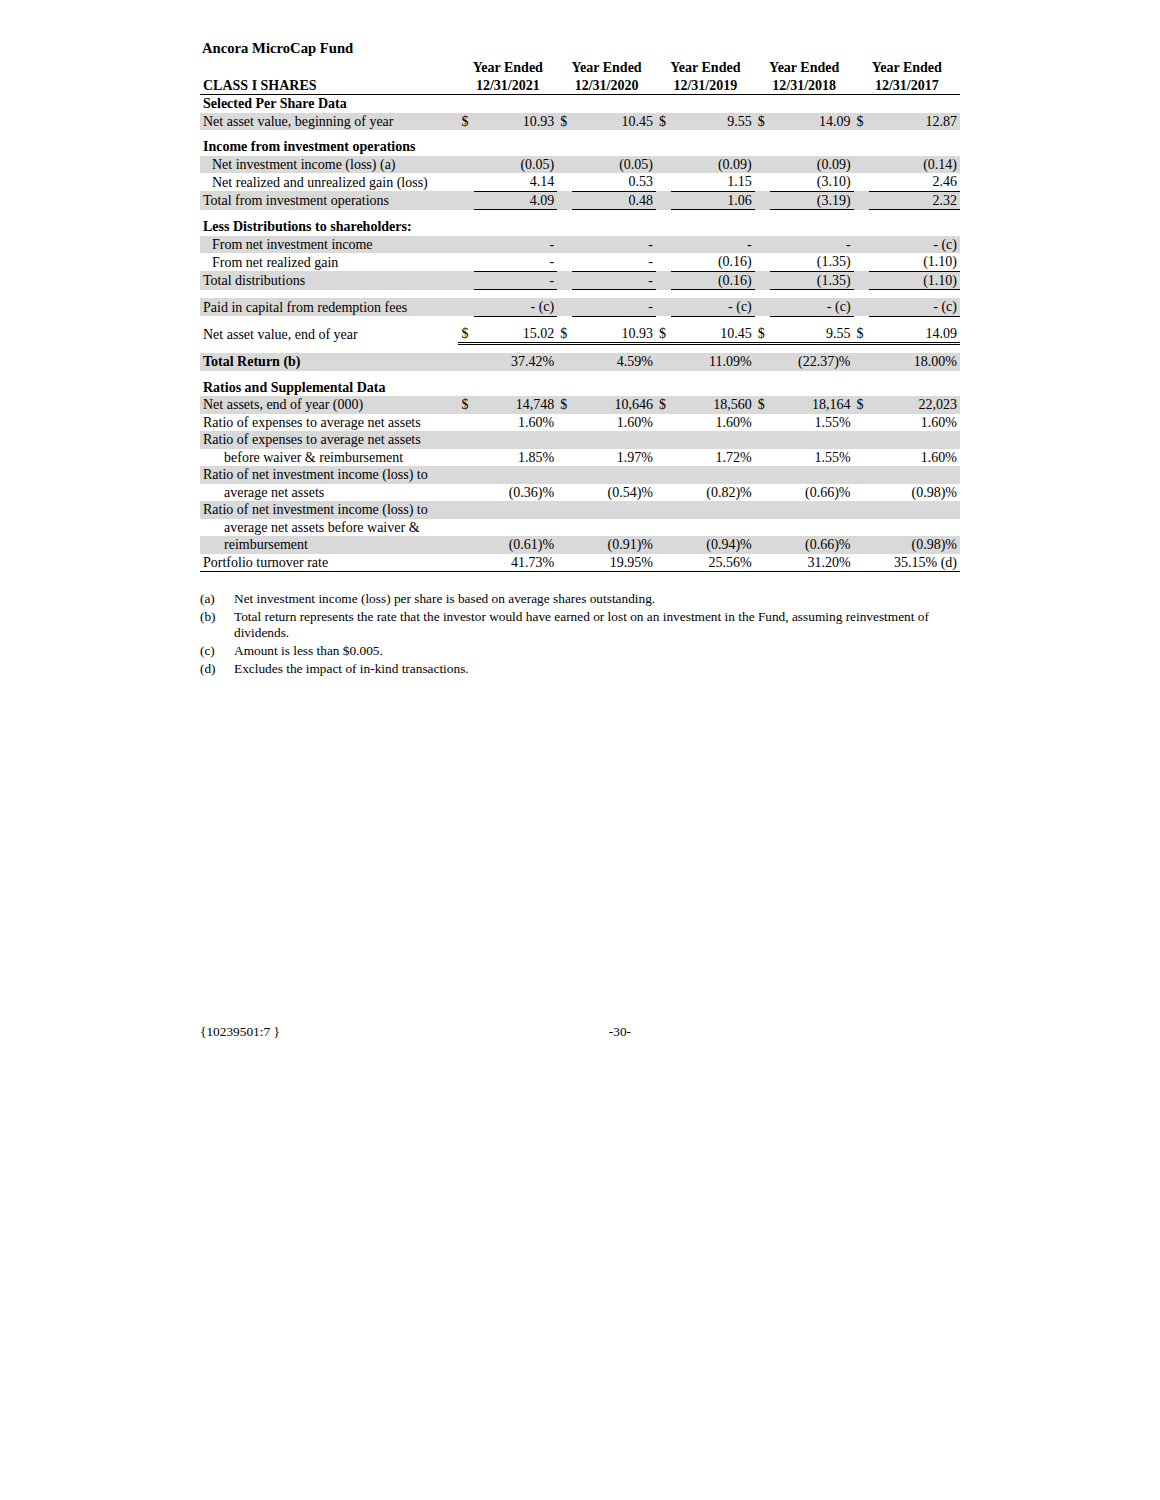Ancora MicroCap Fund
| | Year Ended | Year Ended | Year Ended | Year Ended | Year Ended |
| --- | --- | --- | --- | --- | --- |
| CLASS I SHARES | 12/31/2021 | 12/31/2020 | 12/31/2019 | 12/31/2018 | 12/31/2017 |
| Selected Per Share Data | |
| Net asset value, beginning of year | $ | 10.93 | $ | 10.45 | $ | 9.55 | $ | 14.09 | $ | 12.87 |
| Income from investment operations | |
| Net investment income (loss) (a) | | (0.05) | | (0.05) | | (0.09) | | (0.09) | | (0.14) |
| Net realized and unrealized gain (loss) | | 4.14 | | 0.53 | | 1.15 | | (3.10) | | 2.46 |
| Total from investment operations | | 4.09 | | 0.48 | | 1.06 | | (3.19) | | 2.32 |
| Less Distributions to shareholders: | |
| From net investment income | | - | | - | | - | | - | | - (c) |
| From net realized gain | | - | | - | | (0.16) | | (1.35) | | (1.10) |
| Total distributions | | - | | - | | (0.16) | | (1.35) | | (1.10) |
| Paid in capital from redemption fees | | - (c) | | - | | - (c) | | - (c) | | - (c) |
| Net asset value, end of year | $ | 15.02 | $ | 10.93 | $ | 10.45 | $ | 9.55 | $ | 14.09 |
| Total Return (b) | | 37.42% | | 4.59% | | 11.09% | | (22.37)% | | 18.00% |
| Ratios and Supplemental Data | |
| Net assets, end of year (000) | $ | 14,748 | $ | 10,646 | $ | 18,560 | $ | 18,164 | $ | 22,023 |
| Ratio of expenses to average net assets | | 1.60% | | 1.60% | | 1.60% | | 1.55% | | 1.60% |
| Ratio of expenses to average net assets | |
| before waiver & reimbursement | | 1.85% | | 1.97% | | 1.72% | | 1.55% | | 1.60% |
| Ratio of net investment income (loss) to | |
| average net assets | | (0.36)% | | (0.54)% | | (0.82)% | | (0.66)% | | (0.98)% |
| Ratio of net investment income (loss) to | |
| average net assets before waiver & | |
| reimbursement | | (0.61)% | | (0.91)% | | (0.94)% | | (0.66)% | | (0.98)% |
| Portfolio turnover rate | | 41.73% | | 19.95% | | 25.56% | | 31.20% | | 35.15% (d) |
| (a) | Net investment income (loss) per share is based on average shares outstanding. |
| (b) | Total return represents the rate that the investor would have earned or lost on an investment in the Fund, assuming reinvestment of dividends. |
| (c) | Amount is less than $0.005. |
| (d) | Excludes the impact of in-kind transactions. |
{10239501:7 }
-30-